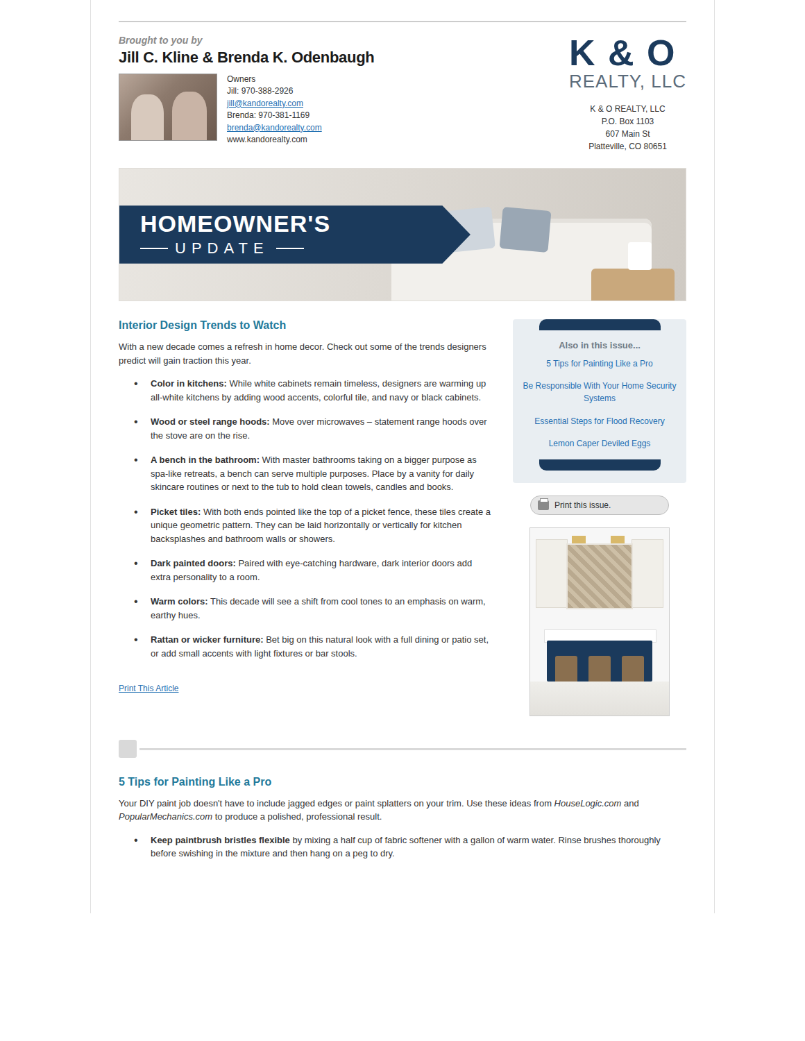Brought to you by
Jill C. Kline & Brenda K. Odenbaugh
Owners
Jill: 970-388-2926
jill@kandorealty.com
Brenda: 970-381-1169
brenda@kandorealty.com
www.kandorealty.com
K & O
REALTY, LLC
K & O REALTY, LLC
P.O. Box 1103
607 Main St
Platteville, CO 80651
HOMEOWNER'S
UPDATE
Interior Design Trends to Watch
With a new decade comes a refresh in home decor. Check out some of the trends designers predict will gain traction this year.
Color in kitchens: While white cabinets remain timeless, designers are warming up all-white kitchens by adding wood accents, colorful tile, and navy or black cabinets.
Wood or steel range hoods: Move over microwaves – statement range hoods over the stove are on the rise.
A bench in the bathroom: With master bathrooms taking on a bigger purpose as spa-like retreats, a bench can serve multiple purposes. Place by a vanity for daily skincare routines or next to the tub to hold clean towels, candles and books.
Picket tiles: With both ends pointed like the top of a picket fence, these tiles create a unique geometric pattern. They can be laid horizontally or vertically for kitchen backsplashes and bathroom walls or showers.
Dark painted doors: Paired with eye-catching hardware, dark interior doors add extra personality to a room.
Warm colors: This decade will see a shift from cool tones to an emphasis on warm, earthy hues.
Rattan or wicker furniture: Bet big on this natural look with a full dining or patio set, or add small accents with light fixtures or bar stools.
Print This Article
Also in this issue...
5 Tips for Painting Like a Pro
Be Responsible With Your Home Security Systems
Essential Steps for Flood Recovery
Lemon Caper Deviled Eggs
Print this issue.
5 Tips for Painting Like a Pro
Your DIY paint job doesn't have to include jagged edges or paint splatters on your trim. Use these ideas from HouseLogic.com and PopularMechanics.com to produce a polished, professional result.
Keep paintbrush bristles flexible by mixing a half cup of fabric softener with a gallon of warm water. Rinse brushes thoroughly before swishing in the mixture and then hang on a peg to dry.